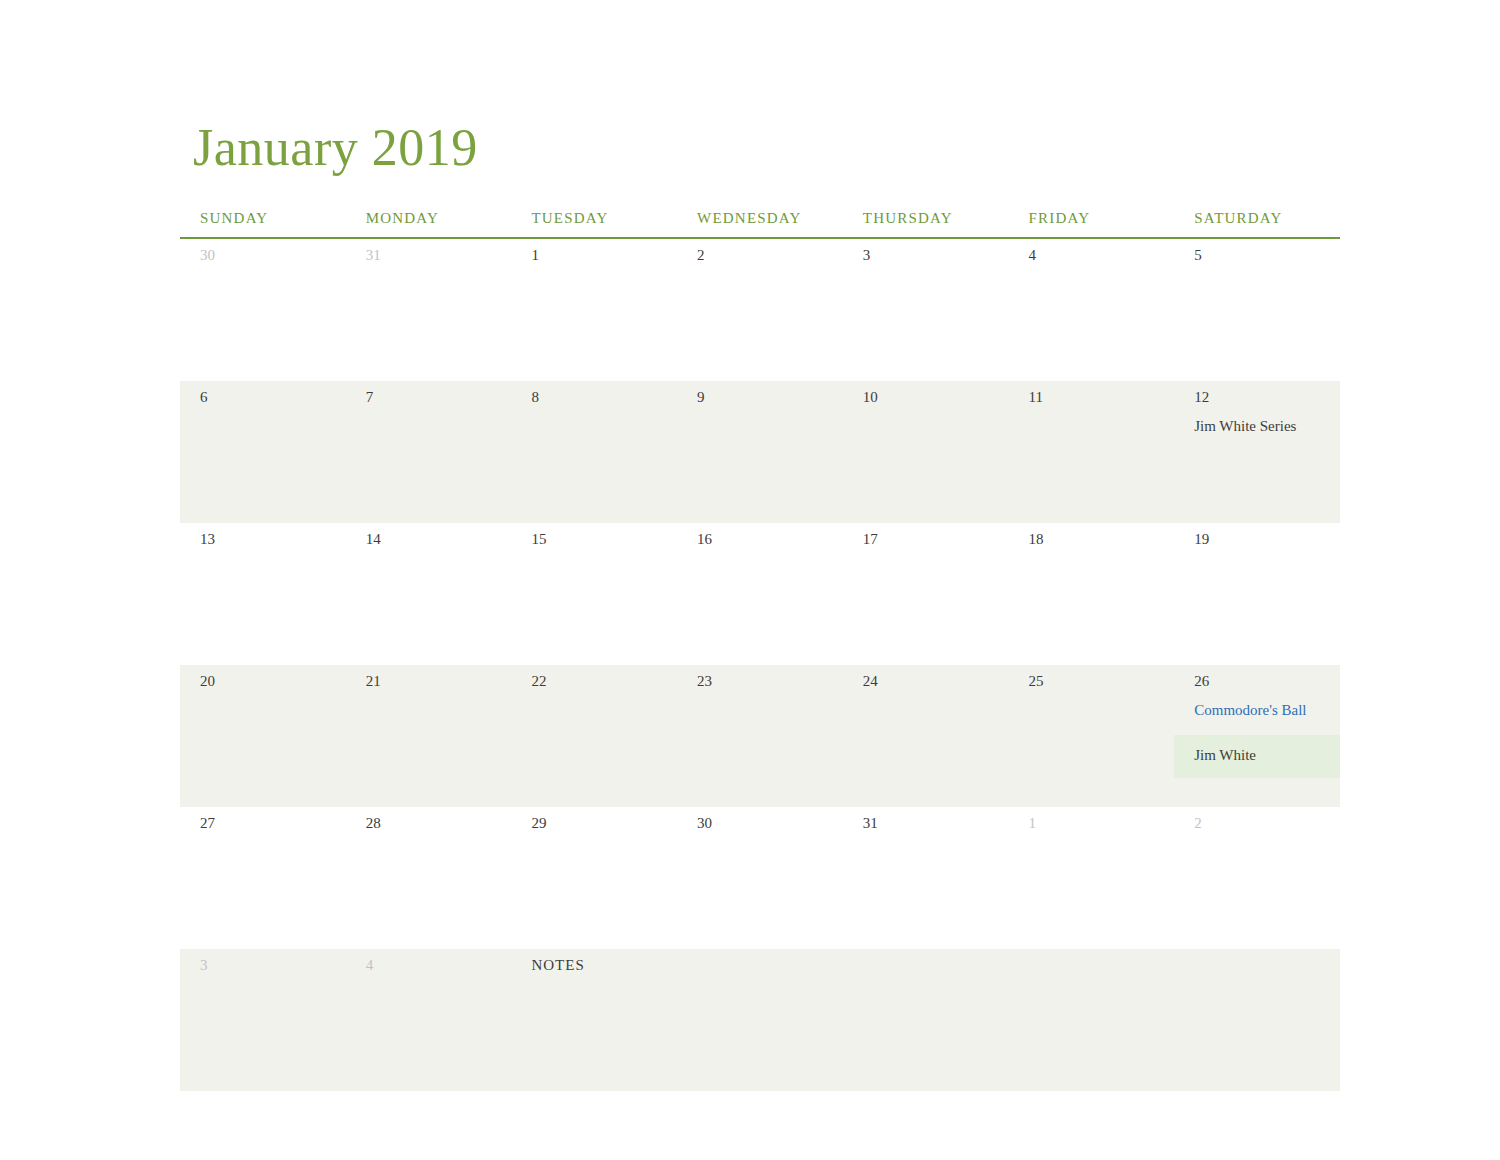January 2019
| SUNDAY | MONDAY | TUESDAY | WEDNESDAY | THURSDAY | FRIDAY | SATURDAY |
| --- | --- | --- | --- | --- | --- | --- |
| 30 | 31 | 1 | 2 | 3 | 4 | 5 |
| 6 | 7 | 8 | 9 | 10 | 11 | 12 Jim White Series |
| 13 | 14 | 15 | 16 | 17 | 18 | 19 |
| 20 | 21 | 22 | 23 | 24 | 25 | 26 Commodore's Ball Jim White |
| 27 | 28 | 29 | 30 | 31 | 1 | 2 |
| 3 | 4 | NOTES |